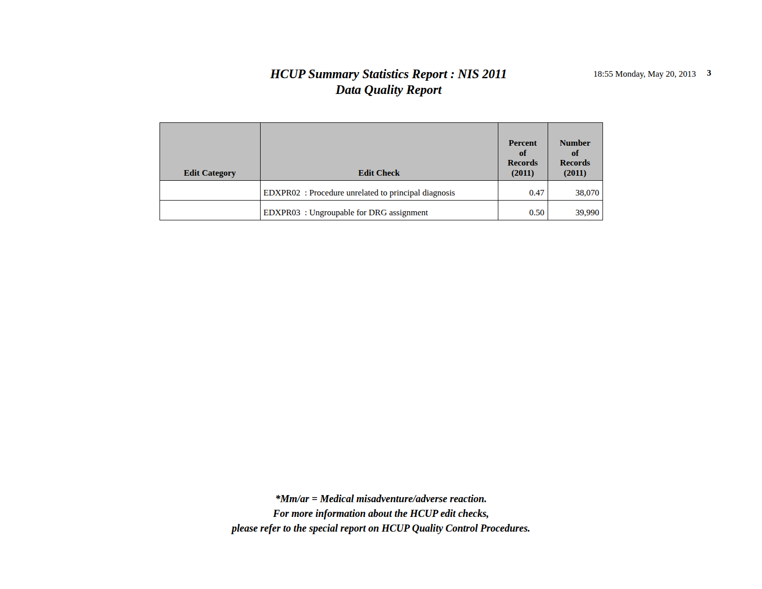18:55 Monday, May 20, 2013
3
HCUP Summary Statistics Report : NIS 2011
Data Quality Report
| Edit Category | Edit Check | Percent of Records (2011) | Number of Records (2011) |
| --- | --- | --- | --- |
| | EDXPR02 : Procedure unrelated to principal diagnosis | 0.47 | 38,070 |
| | EDXPR03 : Ungroupable for DRG assignment | 0.50 | 39,990 |
*Mm/ar = Medical misadventure/adverse reaction.
For more information about the HCUP edit checks,
please refer to the special report on HCUP Quality Control Procedures.